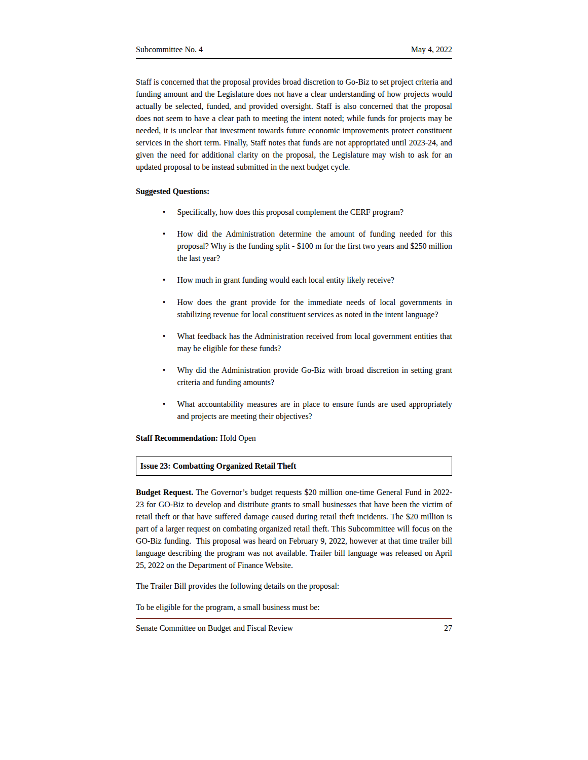Subcommittee No. 4 May 4, 2022
Staff is concerned that the proposal provides broad discretion to Go-Biz to set project criteria and funding amount and the Legislature does not have a clear understanding of how projects would actually be selected, funded, and provided oversight. Staff is also concerned that the proposal does not seem to have a clear path to meeting the intent noted; while funds for projects may be needed, it is unclear that investment towards future economic improvements protect constituent services in the short term. Finally, Staff notes that funds are not appropriated until 2023-24, and given the need for additional clarity on the proposal, the Legislature may wish to ask for an updated proposal to be instead submitted in the next budget cycle.
Suggested Questions:
Specifically, how does this proposal complement the CERF program?
How did the Administration determine the amount of funding needed for this proposal? Why is the funding split - $100 m for the first two years and $250 million the last year?
How much in grant funding would each local entity likely receive?
How does the grant provide for the immediate needs of local governments in stabilizing revenue for local constituent services as noted in the intent language?
What feedback has the Administration received from local government entities that may be eligible for these funds?
Why did the Administration provide Go-Biz with broad discretion in setting grant criteria and funding amounts?
What accountability measures are in place to ensure funds are used appropriately and projects are meeting their objectives?
Staff Recommendation: Hold Open
Issue 23: Combatting Organized Retail Theft
Budget Request. The Governor’s budget requests $20 million one-time General Fund in 2022-23 for GO-Biz to develop and distribute grants to small businesses that have been the victim of retail theft or that have suffered damage caused during retail theft incidents. The $20 million is part of a larger request on combating organized retail theft. This Subcommittee will focus on the GO-Biz funding. This proposal was heard on February 9, 2022, however at that time trailer bill language describing the program was not available. Trailer bill language was released on April 25, 2022 on the Department of Finance Website.
The Trailer Bill provides the following details on the proposal:
To be eligible for the program, a small business must be:
Senate Committee on Budget and Fiscal Review 27